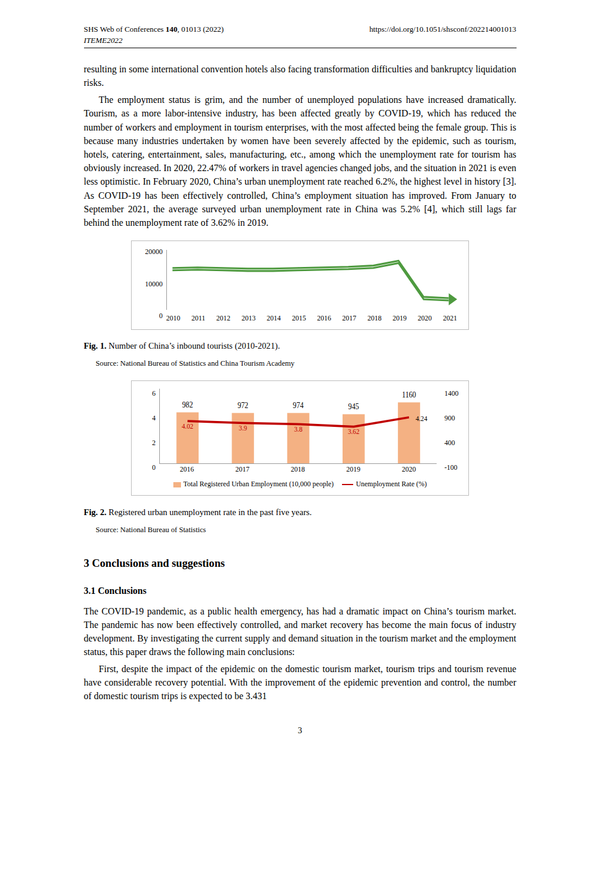SHS Web of Conferences 140, 01013 (2022) ITEME2022
https://doi.org/10.1051/shsconf/202214001013
resulting in some international convention hotels also facing transformation difficulties and bankruptcy liquidation risks.
The employment status is grim, and the number of unemployed populations have increased dramatically. Tourism, as a more labor-intensive industry, has been affected greatly by COVID-19, which has reduced the number of workers and employment in tourism enterprises, with the most affected being the female group. This is because many industries undertaken by women have been severely affected by the epidemic, such as tourism, hotels, catering, entertainment, sales, manufacturing, etc., among which the unemployment rate for tourism has obviously increased. In 2020, 22.47% of workers in travel agencies changed jobs, and the situation in 2021 is even less optimistic. In February 2020, China’s urban unemployment rate reached 6.2%, the highest level in history [3]. As COVID-19 has been effectively controlled, China’s employment situation has improved. From January to September 2021, the average surveyed urban unemployment rate in China was 5.2% [4], which still lags far behind the unemployment rate of 3.62% in 2019.
20000 10000 0
201020112012201320142015201620172018201920202021
Fig. 1. Number of China’s inbound tourists (2010-2021).
Source: National Bureau of Statistics and China Tourism Academy
6 4 2 0
1400 900 400 -100
982 972 974 945 1160 4.02 3.9 3.8 3.62 4.24
20162017201820192020
Total Registered Urban Employment (10,000 people) Unemployment Rate (%)
Fig. 2. Registered urban unemployment rate in the past five years.
Source: National Bureau of Statistics
3 Conclusions and suggestions
3.1 Conclusions
The COVID-19 pandemic, as a public health emergency, has had a dramatic impact on China’s tourism market. The pandemic has now been effectively controlled, and market recovery has become the main focus of industry development. By investigating the current supply and demand situation in the tourism market and the employment status, this paper draws the following main conclusions:
First, despite the impact of the epidemic on the domestic tourism market, tourism trips and tourism revenue have considerable recovery potential. With the improvement of the epidemic prevention and control, the number of domestic tourism trips is expected to be 3.431
3